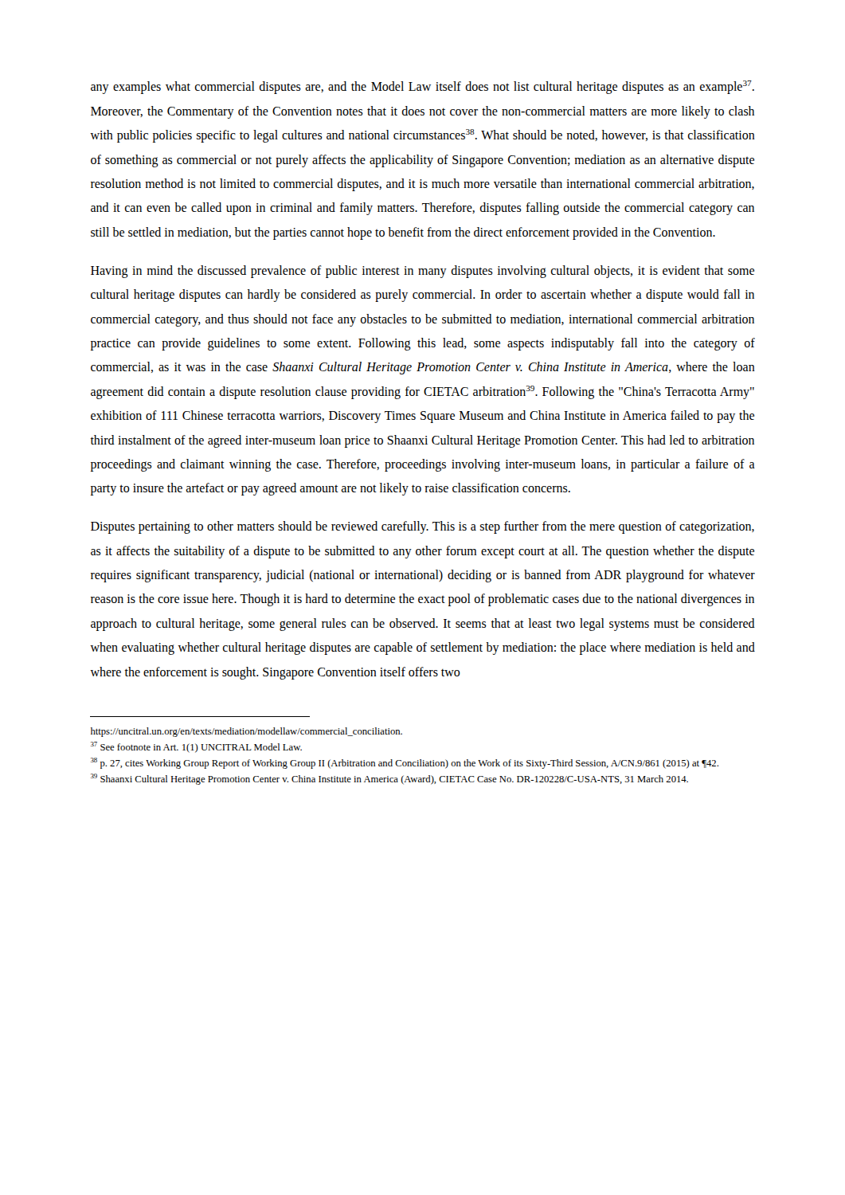any examples what commercial disputes are, and the Model Law itself does not list cultural heritage disputes as an example37. Moreover, the Commentary of the Convention notes that it does not cover the non-commercial matters are more likely to clash with public policies specific to legal cultures and national circumstances38. What should be noted, however, is that classification of something as commercial or not purely affects the applicability of Singapore Convention; mediation as an alternative dispute resolution method is not limited to commercial disputes, and it is much more versatile than international commercial arbitration, and it can even be called upon in criminal and family matters. Therefore, disputes falling outside the commercial category can still be settled in mediation, but the parties cannot hope to benefit from the direct enforcement provided in the Convention.
Having in mind the discussed prevalence of public interest in many disputes involving cultural objects, it is evident that some cultural heritage disputes can hardly be considered as purely commercial. In order to ascertain whether a dispute would fall in commercial category, and thus should not face any obstacles to be submitted to mediation, international commercial arbitration practice can provide guidelines to some extent. Following this lead, some aspects indisputably fall into the category of commercial, as it was in the case Shaanxi Cultural Heritage Promotion Center v. China Institute in America, where the loan agreement did contain a dispute resolution clause providing for CIETAC arbitration39. Following the "China's Terracotta Army" exhibition of 111 Chinese terracotta warriors, Discovery Times Square Museum and China Institute in America failed to pay the third instalment of the agreed inter-museum loan price to Shaanxi Cultural Heritage Promotion Center. This had led to arbitration proceedings and claimant winning the case. Therefore, proceedings involving inter-museum loans, in particular a failure of a party to insure the artefact or pay agreed amount are not likely to raise classification concerns.
Disputes pertaining to other matters should be reviewed carefully. This is a step further from the mere question of categorization, as it affects the suitability of a dispute to be submitted to any other forum except court at all. The question whether the dispute requires significant transparency, judicial (national or international) deciding or is banned from ADR playground for whatever reason is the core issue here. Though it is hard to determine the exact pool of problematic cases due to the national divergences in approach to cultural heritage, some general rules can be observed. It seems that at least two legal systems must be considered when evaluating whether cultural heritage disputes are capable of settlement by mediation: the place where mediation is held and where the enforcement is sought. Singapore Convention itself offers two
https://uncitral.un.org/en/texts/mediation/modellaw/commercial_conciliation.
37 See footnote in Art. 1(1) UNCITRAL Model Law.
38 p. 27, cites Working Group Report of Working Group II (Arbitration and Conciliation) on the Work of its Sixty-Third Session, A/CN.9/861 (2015) at ¶42.
39 Shaanxi Cultural Heritage Promotion Center v. China Institute in America (Award), CIETAC Case No. DR-120228/C-USA-NTS, 31 March 2014.